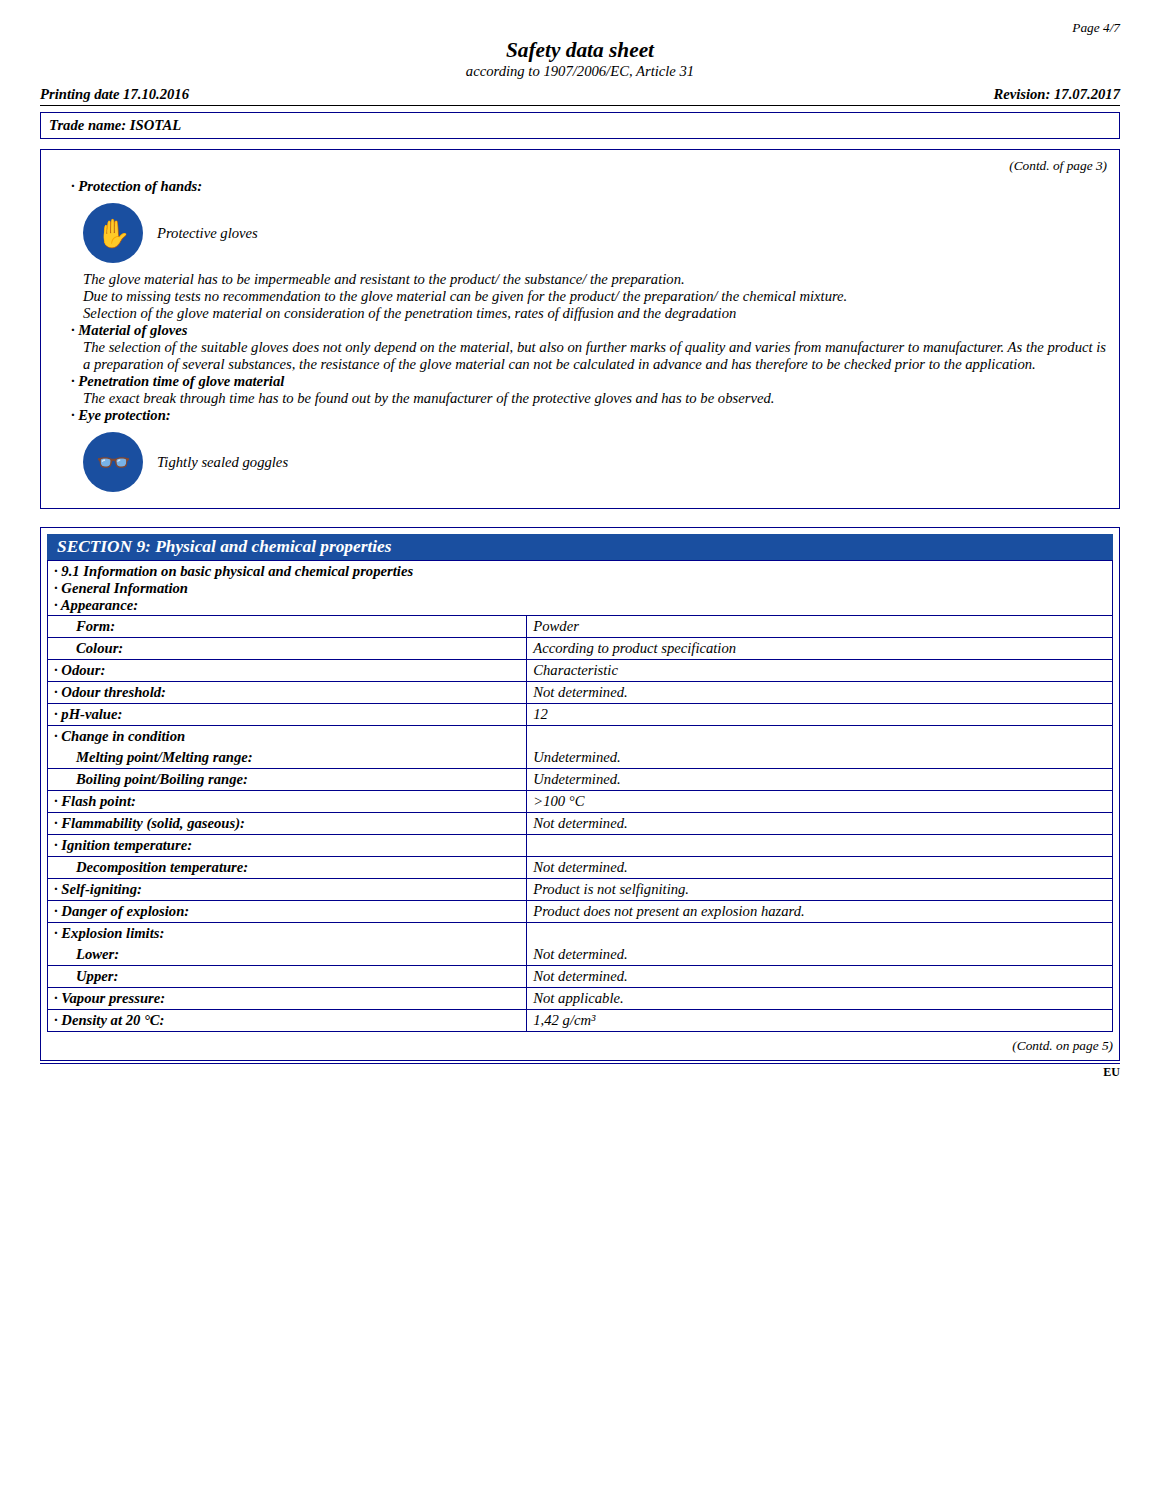Page 4/7
Safety data sheet
according to 1907/2006/EC, Article 31
Printing date 17.10.2016 Revision: 17.07.2017
Trade name: ISOTAL
(Contd. of page 3)
· Protection of hands:
✋
Protective gloves
The glove material has to be impermeable and resistant to the product/ the substance/ the preparation.
Due to missing tests no recommendation to the glove material can be given for the product/ the preparation/ the chemical mixture.
Selection of the glove material on consideration of the penetration times, rates of diffusion and the degradation
· Material of gloves
The selection of the suitable gloves does not only depend on the material, but also on further marks of quality and varies from manufacturer to manufacturer. As the product is a preparation of several substances, the resistance of the glove material can not be calculated in advance and has therefore to be checked prior to the application.
· Penetration time of glove material
The exact break through time has to be found out by the manufacturer of the protective gloves and has to be observed.
· Eye protection:
👓
Tightly sealed goggles
SECTION 9: Physical and chemical properties
| · 9.1 Information on basic physical and chemical properties · General Information · Appearance: |
| Form: | Powder |
| Colour: | According to product specification |
| · Odour: | Characteristic |
| · Odour threshold: | Not determined. |
| · pH-value: | 12 |
| · Change in condition | |
| Melting point/Melting range: | Undetermined. |
| Boiling point/Boiling range: | Undetermined. |
| · Flash point: | >100 °C |
| · Flammability (solid, gaseous): | Not determined. |
| · Ignition temperature: | |
| Decomposition temperature: | Not determined. |
| · Self-igniting: | Product is not selfigniting. |
| · Danger of explosion: | Product does not present an explosion hazard. |
| · Explosion limits: | |
| Lower: | Not determined. |
| Upper: | Not determined. |
| · Vapour pressure: | Not applicable. |
| · Density at 20 °C: | 1,42 g/cm³ |
(Contd. on page 5)
EU